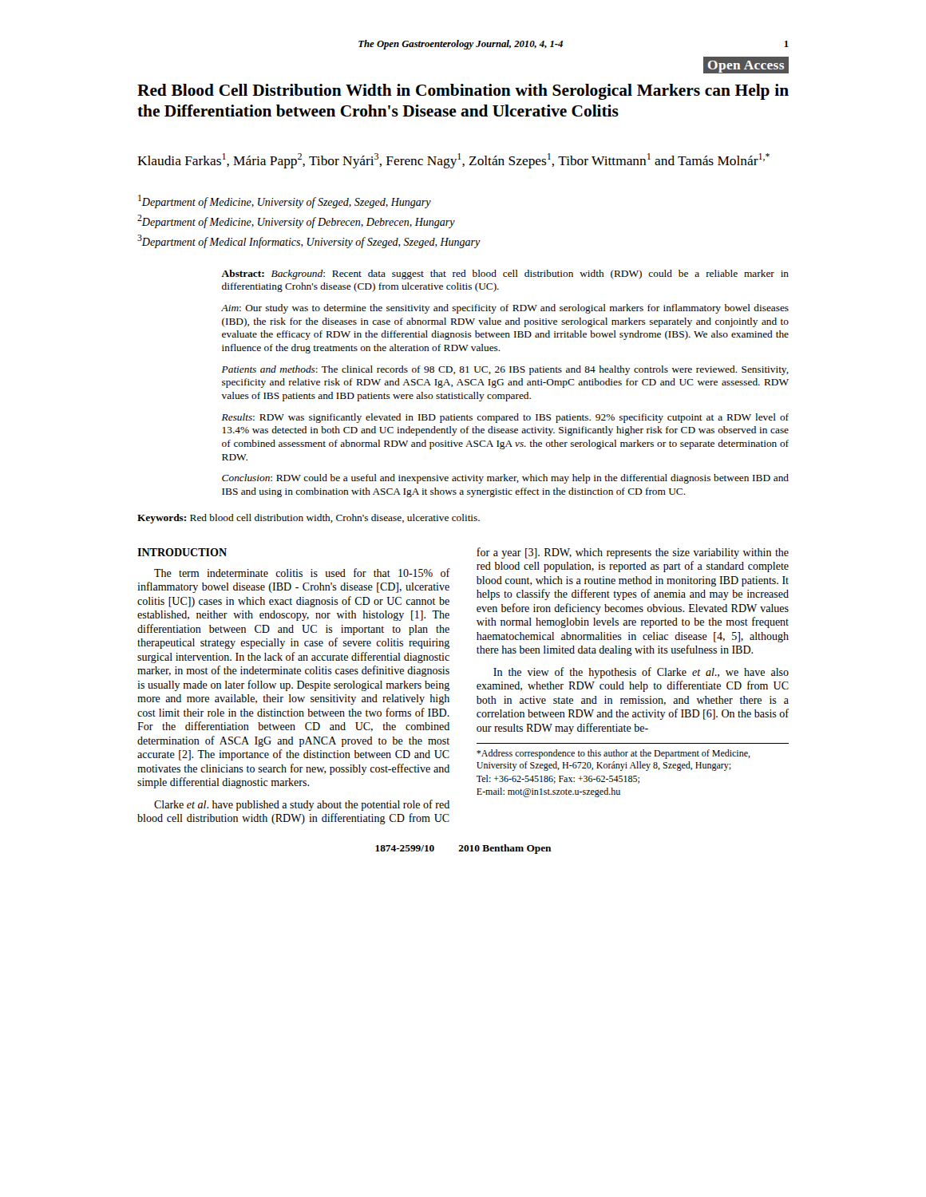The Open Gastroenterology Journal, 2010, 4, 1-4
1
Open Access
Red Blood Cell Distribution Width in Combination with Serological Markers can Help in the Differentiation between Crohn's Disease and Ulcerative Colitis
Klaudia Farkas1, Mária Papp2, Tibor Nyári3, Ferenc Nagy1, Zoltán Szepes1, Tibor Wittmann1 and Tamás Molnár1,*
1Department of Medicine, University of Szeged, Szeged, Hungary
2Department of Medicine, University of Debrecen, Debrecen, Hungary
3Department of Medical Informatics, University of Szeged, Szeged, Hungary
Abstract: Background: Recent data suggest that red blood cell distribution width (RDW) could be a reliable marker in differentiating Crohn's disease (CD) from ulcerative colitis (UC).
Aim: Our study was to determine the sensitivity and specificity of RDW and serological markers for inflammatory bowel diseases (IBD), the risk for the diseases in case of abnormal RDW value and positive serological markers separately and conjointly and to evaluate the efficacy of RDW in the differential diagnosis between IBD and irritable bowel syndrome (IBS). We also examined the influence of the drug treatments on the alteration of RDW values.
Patients and methods: The clinical records of 98 CD, 81 UC, 26 IBS patients and 84 healthy controls were reviewed. Sensitivity, specificity and relative risk of RDW and ASCA IgA, ASCA IgG and anti-OmpC antibodies for CD and UC were assessed. RDW values of IBS patients and IBD patients were also statistically compared.
Results: RDW was significantly elevated in IBD patients compared to IBS patients. 92% specificity cutpoint at a RDW level of 13.4% was detected in both CD and UC independently of the disease activity. Significantly higher risk for CD was observed in case of combined assessment of abnormal RDW and positive ASCA IgA vs. the other serological markers or to separate determination of RDW.
Conclusion: RDW could be a useful and inexpensive activity marker, which may help in the differential diagnosis between IBD and IBS and using in combination with ASCA IgA it shows a synergistic effect in the distinction of CD from UC.
Keywords: Red blood cell distribution width, Crohn's disease, ulcerative colitis.
Introduction
The term indeterminate colitis is used for that 10-15% of inflammatory bowel disease (IBD - Crohn's disease [CD], ulcerative colitis [UC]) cases in which exact diagnosis of CD or UC cannot be established, neither with endoscopy, nor with histology [1]. The differentiation between CD and UC is important to plan the therapeutical strategy especially in case of severe colitis requiring surgical intervention. In the lack of an accurate differential diagnostic marker, in most of the indeterminate colitis cases definitive diagnosis is usually made on later follow up. Despite serological markers being more and more available, their low sensitivity and relatively high cost limit their role in the distinction between the two forms of IBD. For the differentiation between CD and UC, the combined determination of ASCA IgG and pANCA proved to be the most accurate [2]. The importance of the distinction between CD and UC motivates the clinicians to search for new, possibly cost-effective and simple differential diagnostic markers.
Clarke et al. have published a study about the potential role of red blood cell distribution width (RDW) in differentiating CD from UC for a year [3]. RDW, which represents the size variability within the red blood cell population, is reported as part of a standard complete blood count, which is a routine method in monitoring IBD patients. It helps to classify the different types of anemia and may be increased even before iron deficiency becomes obvious. Elevated RDW values with normal hemoglobin levels are reported to be the most frequent haematochemical abnormalities in celiac disease [4, 5], although there has been limited data dealing with its usefulness in IBD.
In the view of the hypothesis of Clarke et al., we have also examined, whether RDW could help to differentiate CD from UC both in active state and in remission, and whether there is a correlation between RDW and the activity of IBD [6]. On the basis of our results RDW may differentiate be-
*Address correspondence to this author at the Department of Medicine, University of Szeged, H-6720, Korányi Alley 8, Szeged, Hungary;
Tel: +36-62-545186; Fax: +36-62-545185;
E-mail: mot@in1st.szote.u-szeged.hu
1874-2599/10 2010 Bentham Open